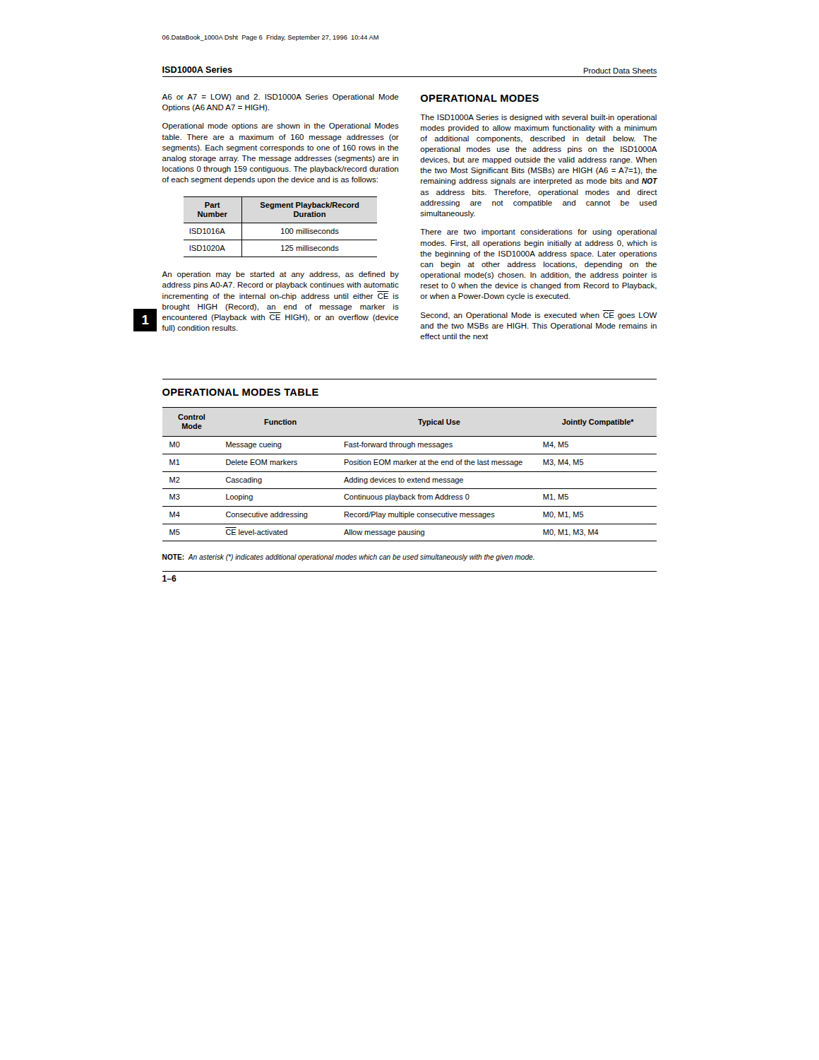06.DataBook_1000A Dsht Page 6 Friday, September 27, 1996 10:44 AM
ISD1000A Series
Product Data Sheets
1
A6 or A7 = LOW) and 2. ISD1000A Series Operational Mode Options (A6 AND A7 = HIGH).
Operational mode options are shown in the Operational Modes table. There are a maximum of 160 message addresses (or segments). Each segment corresponds to one of 160 rows in the analog storage array. The message addresses (segments) are in locations 0 through 159 contiguous. The playback/record duration of each segment depends upon the device and is as follows:
| Part Number | Segment Playback/Record Duration |
| --- | --- |
| ISD1016A | 100 milliseconds |
| ISD1020A | 125 milliseconds |
An operation may be started at any address, as defined by address pins A0-A7. Record or playback continues with automatic incrementing of the internal on-chip address until either CE is brought HIGH (Record), an end of message marker is encountered (Playback with CE HIGH), or an overflow (device full) condition results.
OPERATIONAL MODES
The ISD1000A Series is designed with several built-in operational modes provided to allow maximum functionality with a minimum of additional components, described in detail below. The operational modes use the address pins on the ISD1000A devices, but are mapped outside the valid address range. When the two Most Significant Bits (MSBs) are HIGH (A6 = A7=1), the remaining address signals are interpreted as mode bits and NOT as address bits. Therefore, operational modes and direct addressing are not compatible and cannot be used simultaneously.
There are two important considerations for using operational modes. First, all operations begin initially at address 0, which is the beginning of the ISD1000A address space. Later operations can begin at other address locations, depending on the operational mode(s) chosen. In addition, the address pointer is reset to 0 when the device is changed from Record to Playback, or when a Power-Down cycle is executed.
Second, an Operational Mode is executed when CE goes LOW and the two MSBs are HIGH. This Operational Mode remains in effect until the next
OPERATIONAL MODES TABLE
| Control Mode | Function | Typical Use | Jointly Compatible* |
| --- | --- | --- | --- |
| M0 | Message cueing | Fast-forward through messages | M4, M5 |
| M1 | Delete EOM markers | Position EOM marker at the end of the last message | M3, M4, M5 |
| M2 | Cascading | Adding devices to extend message | |
| M3 | Looping | Continuous playback from Address 0 | M1, M5 |
| M4 | Consecutive addressing | Record/Play multiple consecutive messages | M0, M1, M5 |
| M5 | CE level-activated | Allow message pausing | M0, M1, M3, M4 |
NOTE: An asterisk (*) indicates additional operational modes which can be used simultaneously with the given mode.
1–6